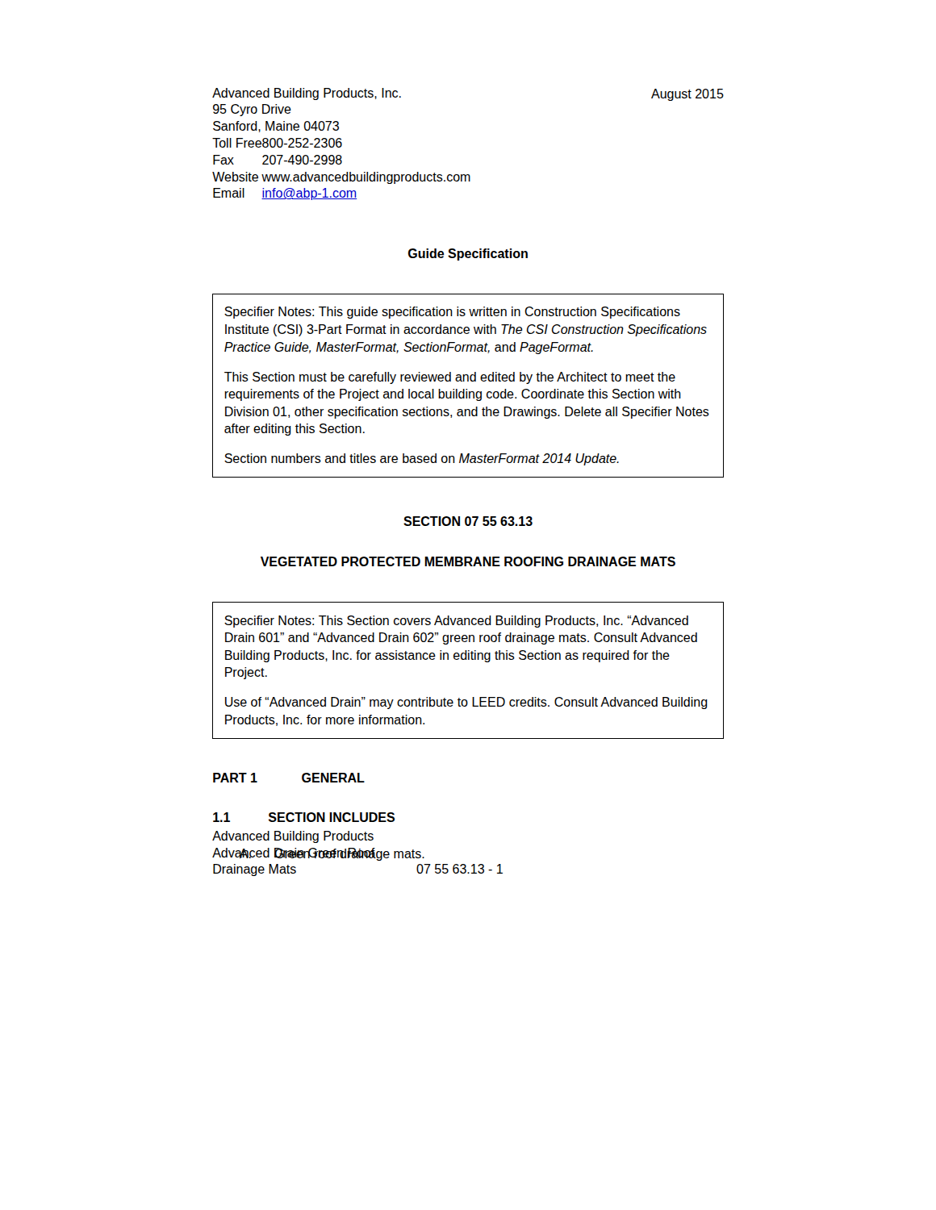August 2015
Advanced Building Products, Inc.
95 Cyro Drive
Sanford, Maine 04073
| Toll Free | 800-252-2306 |
| Fax | 207-490-2998 |
| Website | www.advancedbuildingproducts.com |
| Email | info@abp-1.com |
Guide Specification
Specifier Notes: This guide specification is written in Construction Specifications Institute (CSI) 3-Part Format in accordance with The CSI Construction Specifications Practice Guide, MasterFormat, SectionFormat, and PageFormat.
This Section must be carefully reviewed and edited by the Architect to meet the requirements of the Project and local building code. Coordinate this Section with Division 01, other specification sections, and the Drawings. Delete all Specifier Notes after editing this Section.
Section numbers and titles are based on MasterFormat 2014 Update.
SECTION 07 55 63.13
VEGETATED PROTECTED MEMBRANE ROOFING DRAINAGE MATS
Specifier Notes: This Section covers Advanced Building Products, Inc. “Advanced Drain 601” and “Advanced Drain 602” green roof drainage mats. Consult Advanced Building Products, Inc. for assistance in editing this Section as required for the Project.
Use of “Advanced Drain” may contribute to LEED credits. Consult Advanced Building Products, Inc. for more information.
PART 1 GENERAL
1.1 SECTION INCLUDES
A. Green roof drainage mats.
Advanced Building Products
Advanced Drain Green Roof
Drainage Mats 07 55 63.13 - 1